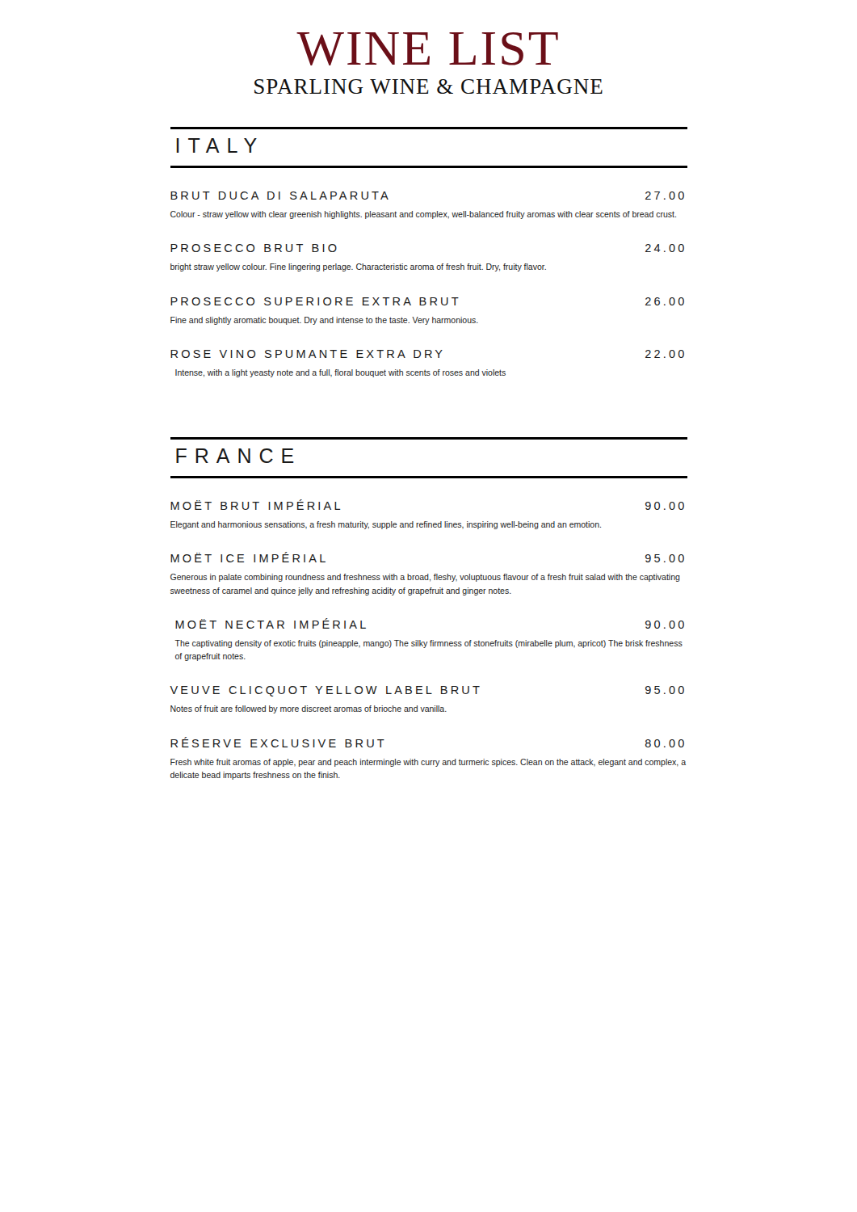WINE LIST
SPARLING WINE & CHAMPAGNE
ITALY
Brut Duca di Salaparuta 27.00
Colour - straw yellow with clear greenish highlights. pleasant and complex, well-balanced fruity aromas with clear scents of bread crust.
Prosecco Brut Bio 24.00
bright straw yellow colour. Fine lingering perlage. Characteristic aroma of fresh fruit. Dry, fruity flavor.
Prosecco Superiore Extra Brut 26.00
Fine and slightly aromatic bouquet. Dry and intense to the taste. Very harmonious.
Rose Vino Spumante Extra Dry 22.00
Intense, with a light yeasty note and a full, floral bouquet with scents of roses and violets
FRANCE
Moët Brut Impérial 90.00
Elegant and harmonious sensations, a fresh maturity, supple and refined lines, inspiring well-being and an emotion.
Moët Ice Impérial 95.00
Generous in palate combining roundness and freshness with a broad, fleshy, voluptuous flavour of a fresh fruit salad with the captivating sweetness of caramel and quince jelly and refreshing acidity of grapefruit and ginger notes.
Moët Nectar Impérial 90.00
The captivating density of exotic fruits (pineapple, mango) The silky firmness of stonefruits (mirabelle plum, apricot) The brisk freshness of grapefruit notes.
Veuve Clicquot Yellow Label Brut 95.00
Notes of fruit are followed by more discreet aromas of brioche and vanilla.
Réserve Exclusive Brut 80.00
Fresh white fruit aromas of apple, pear and peach intermingle with curry and turmeric spices. Clean on the attack, elegant and complex, a delicate bead imparts freshness on the finish.